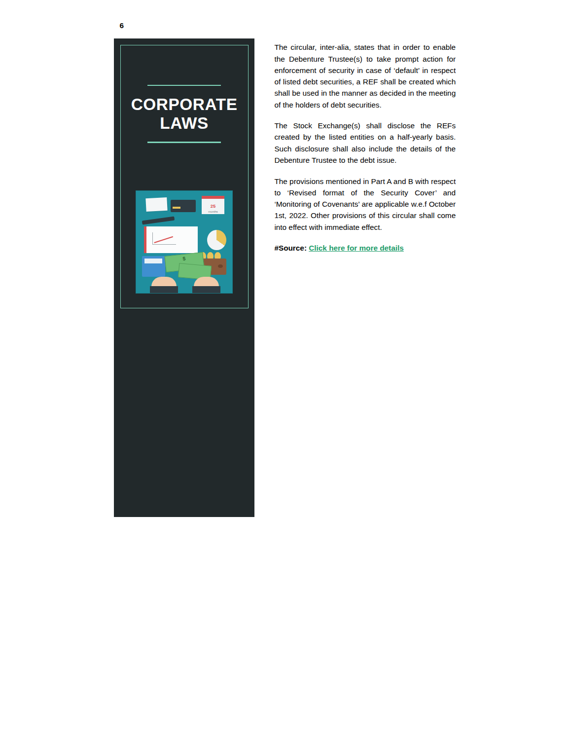6
CORPORATE
LAWS
25 months
The circular, inter-alia, states that in order to enable the Debenture Trustee(s) to take prompt action for enforcement of security in case of ‘default’ in respect of listed debt securities, a REF shall be created which shall be used in the manner as decided in the meeting of the holders of debt securities.
The Stock Exchange(s) shall disclose the REFs created by the listed entities on a half-yearly basis. Such disclosure shall also include the details of the Debenture Trustee to the debt issue.
The provisions mentioned in Part A and B with respect to ‘Revised format of the Security Cover’ and ‘Monitoring of Covenants’ are applicable w.e.f October 1st, 2022. Other provisions of this circular shall come into effect with immediate effect.
#Source: Click here for more details